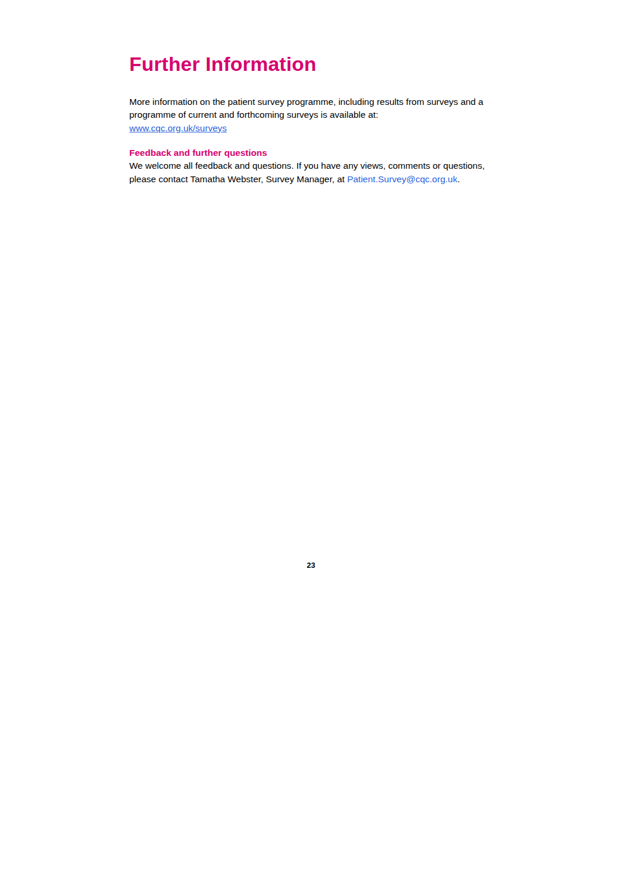Further Information
More information on the patient survey programme, including results from surveys and a programme of current and forthcoming surveys is available at:
www.cqc.org.uk/surveys
Feedback and further questions
We welcome all feedback and questions. If you have any views, comments or questions, please contact Tamatha Webster, Survey Manager, at Patient.Survey@cqc.org.uk.
23